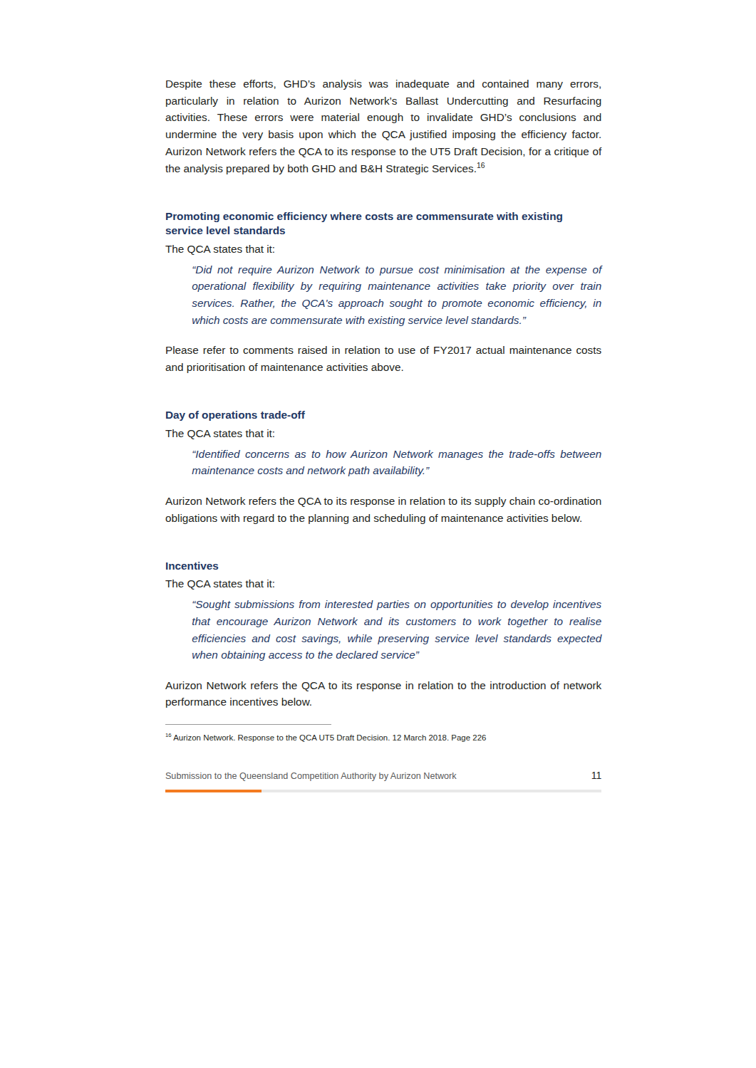Despite these efforts, GHD’s analysis was inadequate and contained many errors, particularly in relation to Aurizon Network’s Ballast Undercutting and Resurfacing activities. These errors were material enough to invalidate GHD’s conclusions and undermine the very basis upon which the QCA justified imposing the efficiency factor. Aurizon Network refers the QCA to its response to the UT5 Draft Decision, for a critique of the analysis prepared by both GHD and B&H Strategic Services.16
Promoting economic efficiency where costs are commensurate with existing service level standards
The QCA states that it:
“Did not require Aurizon Network to pursue cost minimisation at the expense of operational flexibility by requiring maintenance activities take priority over train services. Rather, the QCA's approach sought to promote economic efficiency, in which costs are commensurate with existing service level standards.”
Please refer to comments raised in relation to use of FY2017 actual maintenance costs and prioritisation of maintenance activities above.
Day of operations trade-off
The QCA states that it:
“Identified concerns as to how Aurizon Network manages the trade-offs between maintenance costs and network path availability.”
Aurizon Network refers the QCA to its response in relation to its supply chain co-ordination obligations with regard to the planning and scheduling of maintenance activities below.
Incentives
The QCA states that it:
“Sought submissions from interested parties on opportunities to develop incentives that encourage Aurizon Network and its customers to work together to realise efficiencies and cost savings, while preserving service level standards expected when obtaining access to the declared service”
Aurizon Network refers the QCA to its response in relation to the introduction of network performance incentives below.
16 Aurizon Network. Response to the QCA UT5 Draft Decision. 12 March 2018. Page 226
Submission to the Queensland Competition Authority by Aurizon Network 11